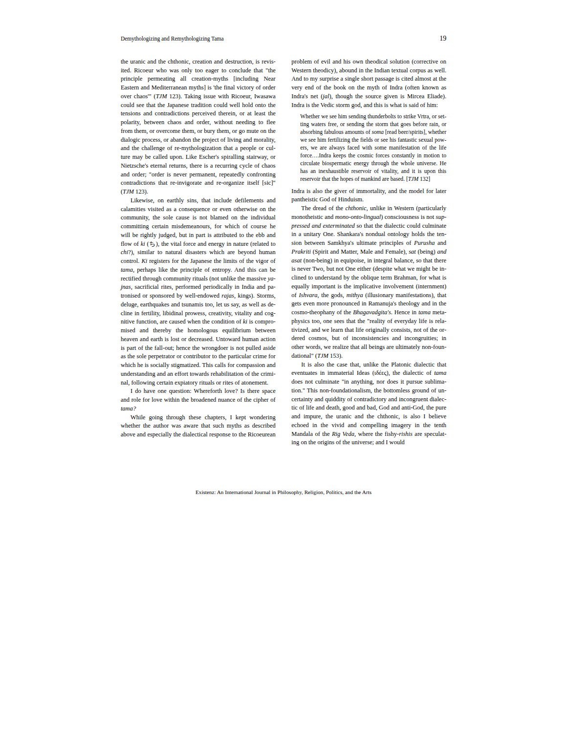Demythologizing and Remythologizing Tama 19
the uranic and the chthonic, creation and destruction, is revisited. Ricoeur who was only too eager to conclude that "the principle permeating all creation-myths [including Near Eastern and Mediterranean myths] is 'the final victory of order over chaos'" (TJM 123). Taking issue with Ricoeur, Iwasawa could see that the Japanese tradition could well hold onto the tensions and contradictions perceived therein, or at least the polarity, between chaos and order, without needing to flee from them, or overcome them, or bury them, or go mute on the dialogic process, or abandon the project of living and morality, and the challenge of re-mythologization that a people or culture may be called upon. Like Escher's spiralling stairway, or Nietzsche's eternal returns, there is a recurring cycle of chaos and order; "order is never permanent, repeatedly confronting contradictions that re-invigorate and re-organize itself [sic]" (TJM 123).
Likewise, on earthly sins, that include defilements and calamities visited as a consequence or even otherwise on the community, the sole cause is not blamed on the individual committing certain misdemeanours, for which of course he will be rightly judged, but in part is attributed to the ebb and flow of ki (ち), the vital force and energy in nature (related to chi?), similar to natural disasters which are beyond human control. Ki registers for the Japanese the limits of the vigor of tama, perhaps like the principle of entropy. And this can be rectified through community rituals (not unlike the massive yajnas, sacrificial rites, performed periodically in India and patronised or sponsored by well-endowed rajas, kings). Storms, deluge, earthquakes and tsunamis too, let us say, as well as decline in fertility, libidinal prowess, creativity, vitality and cognitive function, are caused when the condition of ki is compromised and thereby the homologous equilibrium between heaven and earth is lost or decreased. Untoward human action is part of the fall-out; hence the wrongdoer is not pulled aside as the sole perpetrator or contributor to the particular crime for which he is socially stigmatized. This calls for compassion and understanding and an effort towards rehabilitation of the criminal, following certain expiatory rituals or rites of atonement.
I do have one question: Whereforth love? Is there space and role for love within the broadened nuance of the cipher of tama?
While going through these chapters, I kept wondering whether the author was aware that such myths as described above and especially the dialectical response to the Ricoeurean problem of evil and his own theodical solution (corrective on Western theodicy), abound in the Indian textual corpus as well. And to my surprise a single short passage is cited almost at the very end of the book on the myth of Indra (often known as Indra's net (jal), though the source given is Mircea Eliade). Indra is the Vedic storm god, and this is what is said of him:
Whether we see him sending thunderbolts to strike Vrtra, or setting waters free, or sending the storm that goes before rain, or absorbing fabulous amounts of soma [read beer/spirits], whether we see him fertilizing the fields or see his fantastic sexual powers, we are always faced with some manifestation of the life force….Indra keeps the cosmic forces constantly in motion to circulate biospermatic energy through the whole universe. He has an inexhaustible reservoir of vitality, and it is upon this reservoir that the hopes of mankind are based. [TJM 132]
Indra is also the giver of immortality, and the model for later pantheistic God of Hinduism.
The dread of the chthonic, unlike in Western (particularly monotheistic and mono-onto-lingual) consciousness is not suppressed and exterminated so that the dialectic could culminate in a unitary One. Shankara's nondual ontology holds the tension between Samkhya's ultimate principles of Purusha and Prakriti (Spirit and Matter, Male and Female), sat (being) and asat (non-being) in equipoise, in integral balance, so that there is never Two, but not One either (despite what we might be inclined to understand by the oblique term Brahman, for what is equally important is the implicative involvement (internment) of Ishvara, the gods, mithya (illusionary manifestations), that gets even more pronounced in Ramanuja's theology and in the cosmo-theophany of the Bhagavadgita's. Hence in tama metaphysics too, one sees that the "reality of everyday life is relativized, and we learn that life originally consists, not of the ordered cosmos, but of inconsistencies and incongruities; in other words, we realize that all beings are ultimately non-foundational" (TJM 153).
It is also the case that, unlike the Platonic dialectic that eventuates in immaterial Ideas (ιδέες), the dialectic of tama does not culminate "in anything, nor does it pursue sublimation." This non-foundationalism, the bottomless ground of uncertainty and quiddity of contradictory and incongruent dialectic of life and death, good and bad, God and anti-God, the pure and impure, the uranic and the chthonic, is also I believe echoed in the vivid and compelling imagery in the tenth Mandala of the Rig Veda, where the fishy-rishis are speculating on the origins of the universe; and I would
Existenz: An International Journal in Philosophy, Religion, Politics, and the Arts